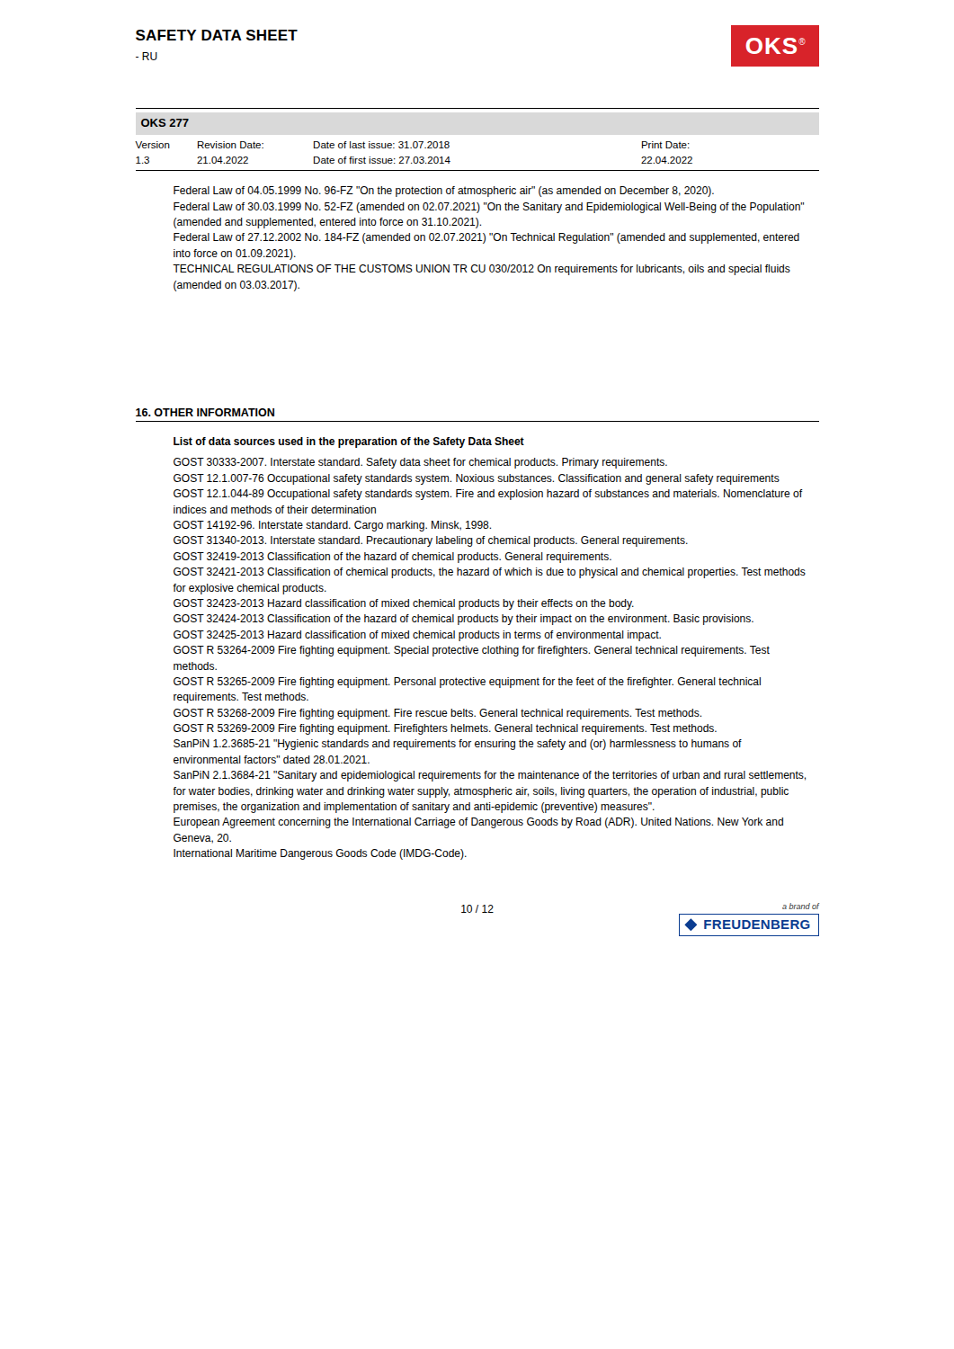SAFETY DATA SHEET
- RU
OKS®
OKS 277
| Version 1.3 | Revision Date: 21.04.2022 | Date of last issue: 31.07.2018 Date of first issue: 27.03.2014 | Print Date: 22.04.2022 |
Federal Law of 04.05.1999 No. 96-FZ "On the protection of atmospheric air" (as amended on December 8, 2020).
Federal Law of 30.03.1999 No. 52-FZ (amended on 02.07.2021) "On the Sanitary and Epidemiological Well-Being of the Population" (amended and supplemented, entered into force on 31.10.2021).
Federal Law of 27.12.2002 No. 184-FZ (amended on 02.07.2021) "On Technical Regulation" (amended and supplemented, entered into force on 01.09.2021).
TECHNICAL REGULATIONS OF THE CUSTOMS UNION TR CU 030/2012 On requirements for lubricants, oils and special fluids (amended on 03.03.2017).
16. OTHER INFORMATION
List of data sources used in the preparation of the Safety Data Sheet
GOST 30333-2007. Interstate standard. Safety data sheet for chemical products. Primary requirements.
GOST 12.1.007-76 Occupational safety standards system. Noxious substances. Classification and general safety requirements
GOST 12.1.044-89 Occupational safety standards system. Fire and explosion hazard of substances and materials. Nomenclature of indices and methods of their determination
GOST 14192-96. Interstate standard. Cargo marking. Minsk, 1998.
GOST 31340-2013. Interstate standard. Precautionary labeling of chemical products. General requirements.
GOST 32419-2013 Classification of the hazard of chemical products. General requirements.
GOST 32421-2013 Classification of chemical products, the hazard of which is due to physical and chemical properties. Test methods for explosive chemical products.
GOST 32423-2013 Hazard classification of mixed chemical products by their effects on the body.
GOST 32424-2013 Classification of the hazard of chemical products by their impact on the environment. Basic provisions.
GOST 32425-2013 Hazard classification of mixed chemical products in terms of environmental impact.
GOST R 53264-2009 Fire fighting equipment. Special protective clothing for firefighters. General technical requirements. Test methods.
GOST R 53265-2009 Fire fighting equipment. Personal protective equipment for the feet of the firefighter. General technical requirements. Test methods.
GOST R 53268-2009 Fire fighting equipment. Fire rescue belts. General technical requirements. Test methods.
GOST R 53269-2009 Fire fighting equipment. Firefighters helmets. General technical requirements. Test methods.
SanPiN 1.2.3685-21 "Hygienic standards and requirements for ensuring the safety and (or) harmlessness to humans of environmental factors" dated 28.01.2021.
SanPiN 2.1.3684-21 "Sanitary and epidemiological requirements for the maintenance of the territories of urban and rural settlements, for water bodies, drinking water and drinking water supply, atmospheric air, soils, living quarters, the operation of industrial, public premises, the organization and implementation of sanitary and anti-epidemic (preventive) measures".
European Agreement concerning the International Carriage of Dangerous Goods by Road (ADR). United Nations. New York and Geneva, 20.
International Maritime Dangerous Goods Code (IMDG-Code).
10 / 12
a brand of
FREUDENBERG